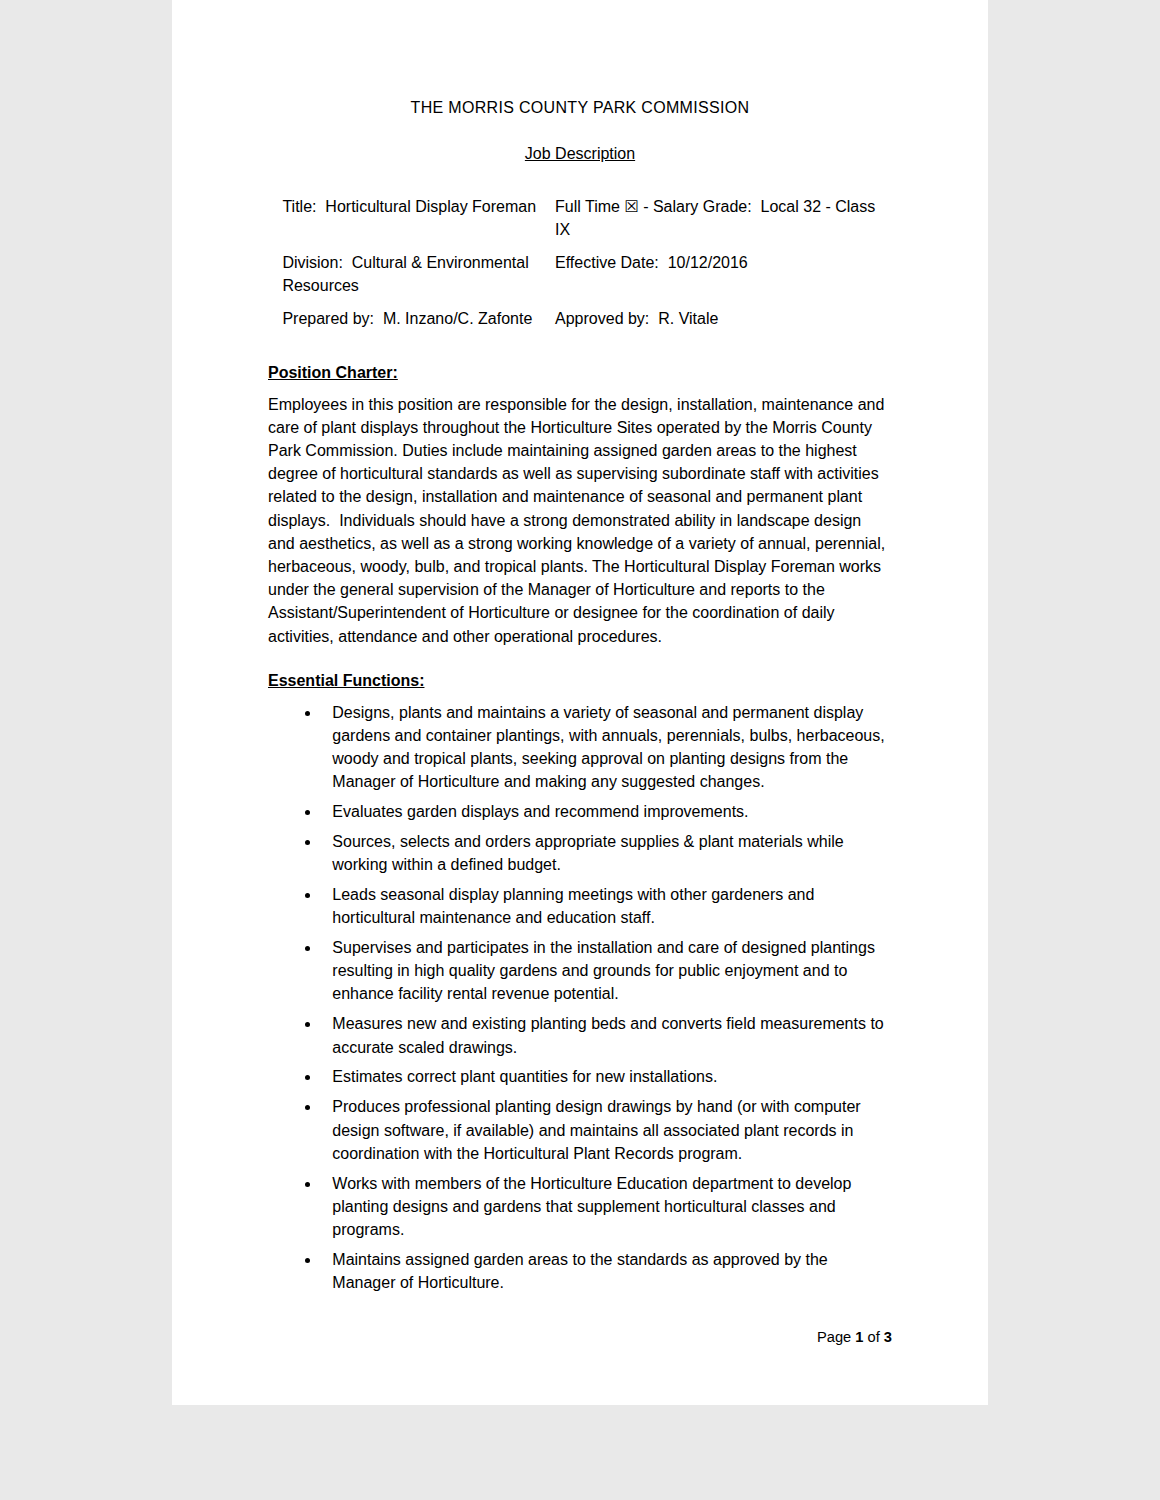THE MORRIS COUNTY PARK COMMISSION
Job Description
| Title: Horticultural Display Foreman | Full Time ☒ - Salary Grade: Local 32 - Class IX |
| Division: Cultural & Environmental Resources | Effective Date: 10/12/2016 |
| Prepared by: M. Inzano/C. Zafonte | Approved by: R. Vitale |
Position Charter:
Employees in this position are responsible for the design, installation, maintenance and care of plant displays throughout the Horticulture Sites operated by the Morris County Park Commission. Duties include maintaining assigned garden areas to the highest degree of horticultural standards as well as supervising subordinate staff with activities related to the design, installation and maintenance of seasonal and permanent plant displays. Individuals should have a strong demonstrated ability in landscape design and aesthetics, as well as a strong working knowledge of a variety of annual, perennial, herbaceous, woody, bulb, and tropical plants. The Horticultural Display Foreman works under the general supervision of the Manager of Horticulture and reports to the Assistant/Superintendent of Horticulture or designee for the coordination of daily activities, attendance and other operational procedures.
Essential Functions:
Designs, plants and maintains a variety of seasonal and permanent display gardens and container plantings, with annuals, perennials, bulbs, herbaceous, woody and tropical plants, seeking approval on planting designs from the Manager of Horticulture and making any suggested changes.
Evaluates garden displays and recommend improvements.
Sources, selects and orders appropriate supplies & plant materials while working within a defined budget.
Leads seasonal display planning meetings with other gardeners and horticultural maintenance and education staff.
Supervises and participates in the installation and care of designed plantings resulting in high quality gardens and grounds for public enjoyment and to enhance facility rental revenue potential.
Measures new and existing planting beds and converts field measurements to accurate scaled drawings.
Estimates correct plant quantities for new installations.
Produces professional planting design drawings by hand (or with computer design software, if available) and maintains all associated plant records in coordination with the Horticultural Plant Records program.
Works with members of the Horticulture Education department to develop planting designs and gardens that supplement horticultural classes and programs.
Maintains assigned garden areas to the standards as approved by the Manager of Horticulture.
Page 1 of 3